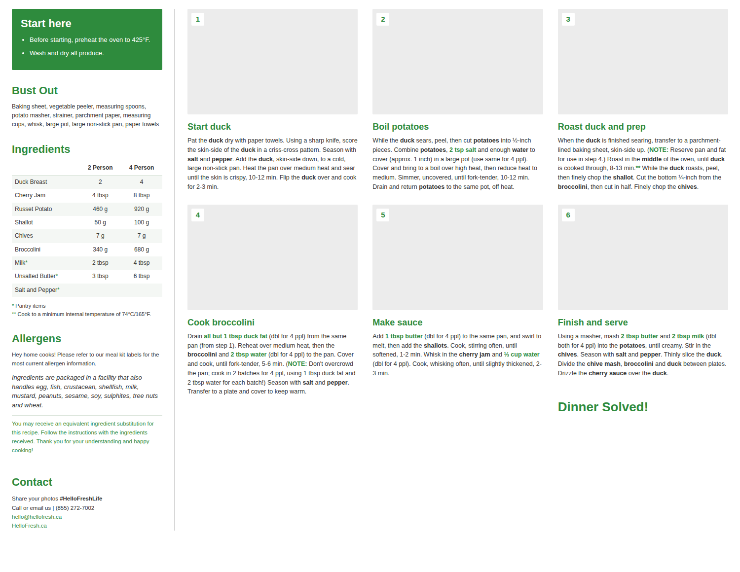Start here
Before starting, preheat the oven to 425°F.
Wash and dry all produce.
Bust Out
Baking sheet, vegetable peeler, measuring spoons, potato masher, strainer, parchment paper, measuring cups, whisk, large pot, large non-stick pan, paper towels
Ingredients
| | 2 Person | 4 Person |
| --- | --- | --- |
| Duck Breast | 2 | 4 |
| Cherry Jam | 4 tbsp | 8 tbsp |
| Russet Potato | 460 g | 920 g |
| Shallot | 50 g | 100 g |
| Chives | 7 g | 7 g |
| Broccolini | 340 g | 680 g |
| Milk * | 2 tbsp | 4 tbsp |
| Unsalted Butter * | 3 tbsp | 6 tbsp |
| Salt and Pepper * | | |
* Pantry items
** Cook to a minimum internal temperature of 74°C/165°F.
Allergens
Hey home cooks! Please refer to our meal kit labels for the most current allergen information.
Ingredients are packaged in a facility that also handles egg, fish, crustacean, shellfish, milk, mustard, peanuts, sesame, soy, sulphites, tree nuts and wheat.
You may receive an equivalent ingredient substitution for this recipe. Follow the instructions with the ingredients received. Thank you for your understanding and happy cooking!
Contact
Share your photos #HelloFreshLife
Call or email us | (855) 272-7002
hello@hellofresh.ca
HelloFresh.ca
1
Start duck
Pat the duck dry with paper towels. Using a sharp knife, score the skin-side of the duck in a criss-cross pattern. Season with salt and pepper. Add the duck, skin-side down, to a cold, large non-stick pan. Heat the pan over medium heat and sear until the skin is crispy, 10-12 min. Flip the duck over and cook for 2-3 min.
2
Boil potatoes
While the duck sears, peel, then cut potatoes into ½-inch pieces. Combine potatoes, 2 tsp salt and enough water to cover (approx. 1 inch) in a large pot (use same for 4 ppl). Cover and bring to a boil over high heat, then reduce heat to medium. Simmer, uncovered, until fork-tender, 10-12 min. Drain and return potatoes to the same pot, off heat.
3
Roast duck and prep
When the duck is finished searing, transfer to a parchment-lined baking sheet, skin-side up. (NOTE: Reserve pan and fat for use in step 4.) Roast in the middle of the oven, until duck is cooked through, 8-13 min.** While the duck roasts, peel, then finely chop the shallot. Cut the bottom ¼-inch from the broccolini, then cut in half. Finely chop the chives.
4
Cook broccolini
Drain all but 1 tbsp duck fat (dbl for 4 ppl) from the same pan (from step 1). Reheat over medium heat, then the broccolini and 2 tbsp water (dbl for 4 ppl) to the pan. Cover and cook, until fork-tender, 5-6 min. (NOTE: Don't overcrowd the pan; cook in 2 batches for 4 ppl, using 1 tbsp duck fat and 2 tbsp water for each batch!) Season with salt and pepper. Transfer to a plate and cover to keep warm.
5
Make sauce
Add 1 tbsp butter (dbl for 4 ppl) to the same pan, and swirl to melt, then add the shallots. Cook, stirring often, until softened, 1-2 min. Whisk in the cherry jam and ⅓ cup water (dbl for 4 ppl). Cook, whisking often, until slightly thickened, 2-3 min.
6
Finish and serve
Using a masher, mash 2 tbsp butter and 2 tbsp milk (dbl both for 4 ppl) into the potatoes, until creamy. Stir in the chives. Season with salt and pepper. Thinly slice the duck. Divide the chive mash, broccolini and duck between plates. Drizzle the cherry sauce over the duck.
Dinner Solved!